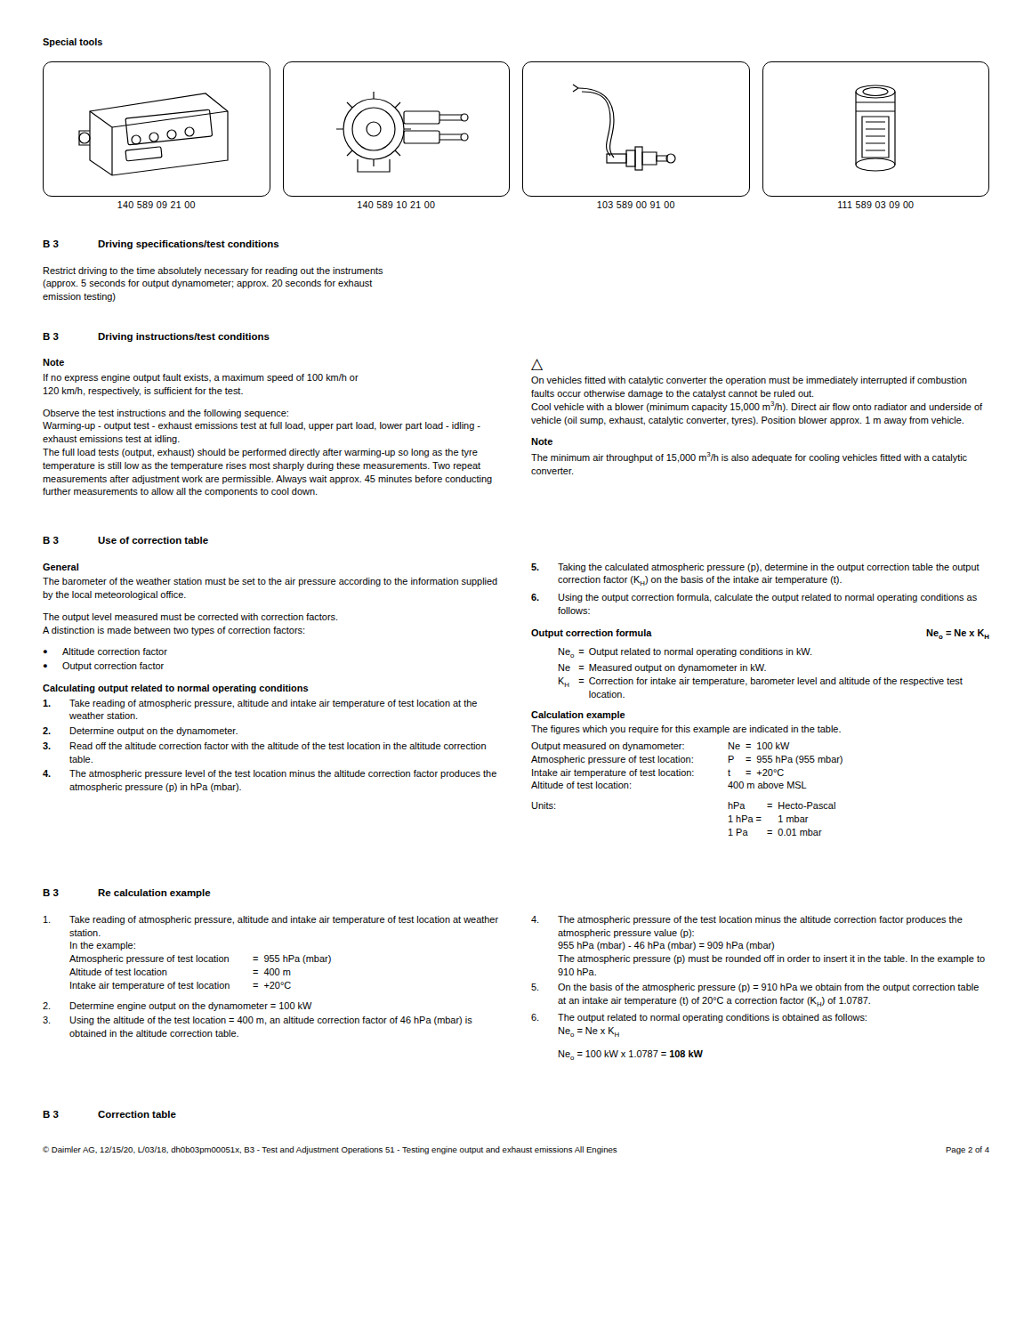Special tools
140 589 09 21 00
140 589 10 21 00
103 589 00 91 00
111 589 03 09 00
B 3 Driving specifications/test conditions
Restrict driving to the time absolutely necessary for reading out the instruments
(approx. 5 seconds for output dynamometer; approx. 20 seconds for exhaust
emission testing)
B 3 Driving instructions/test conditions
Note
If no express engine output fault exists, a maximum speed of 100 km/h or
120 km/h, respectively, is sufficient for the test.
Observe the test instructions and the following sequence:
Warming-up - output test - exhaust emissions test at full load, upper part load, lower part load - idling - exhaust emissions test at idling.
The full load tests (output, exhaust) should be performed directly after warming-up so long as the tyre temperature is still low as the temperature rises most sharply during these measurements. Two repeat measurements after adjustment work are permissible. Always wait approx. 45 minutes before conducting further measurements to allow all the components to cool down.
△
On vehicles fitted with catalytic converter the operation must be immediately interrupted if combustion faults occur otherwise damage to the catalyst cannot be ruled out.
Cool vehicle with a blower (minimum capacity 15,000 m3/h). Direct air flow onto radiator and underside of vehicle (oil sump, exhaust, catalytic converter, tyres). Position blower approx. 1 m away from vehicle.
Note
The minimum air throughput of 15,000 m3/h is also adequate for cooling vehicles fitted with a catalytic converter.
B 3 Use of correction table
General
The barometer of the weather station must be set to the air pressure according to the information supplied by the local meteorological office.
The output level measured must be corrected with correction factors.
A distinction is made between two types of correction factors:
Altitude correction factor
Output correction factor
Calculating output related to normal operating conditions
Take reading of atmospheric pressure, altitude and intake air temperature of test location at the weather station.
Determine output on the dynamometer.
Read off the altitude correction factor with the altitude of the test location in the altitude correction table.
The atmospheric pressure level of the test location minus the altitude correction factor produces the atmospheric pressure (p) in hPa (mbar).
Taking the calculated atmospheric pressure (p), determine in the output correction table the output correction factor (KH) on the basis of the intake air temperature (t).
Using the output correction formula, calculate the output related to normal operating conditions as follows:
Output correction formula Neo = Ne x KH
| Ne o | = | Output related to normal operating conditions in kW. |
| Ne | = | Measured output on dynamometer in kW. |
| K H | = | Correction for intake air temperature, barometer level and altitude of the respective test location. |
Calculation example
The figures which you require for this example are indicated in the table.
| Output measured on dynamometer: | Ne | = | 100 kW |
| Atmospheric pressure of test location: | P | = | 955 hPa (955 mbar) |
| Intake air temperature of test location: | t | = | +20°C |
| Altitude of test location: | 400 m above MSL |
| Units: | hPa | = | Hecto-Pascal |
| | 1 hPa = | | 1 mbar |
| | 1 Pa | = | 0.01 mbar |
B 3 Re calculation example
Take reading of atmospheric pressure, altitude and intake air temperature of test location at weather station.
In the example:
| Atmospheric pressure of test location | = | 955 hPa (mbar) |
| Altitude of test location | = | 400 m |
| Intake air temperature of test location | = | +20°C |
Determine engine output on the dynamometer = 100 kW
Using the altitude of the test location = 400 m, an altitude correction factor of 46 hPa (mbar) is obtained in the altitude correction table.
The atmospheric pressure of the test location minus the altitude correction factor produces the atmospheric pressure value (p):
955 hPa (mbar) - 46 hPa (mbar) = 909 hPa (mbar)
The atmospheric pressure (p) must be rounded off in order to insert it in the table. In the example to 910 hPa.
On the basis of the atmospheric pressure (p) = 910 hPa we obtain from the output correction table at an intake air temperature (t) of 20°C a correction factor (KH) of 1.0787.
The output related to normal operating conditions is obtained as follows:
Neo = Ne x KH
Neo = 100 kW x 1.0787 = 108 kW
B 3 Correction table
© Daimler AG, 12/15/20, L/03/18, dh0b03pm00051x, B3 - Test and Adjustment Operations 51 - Testing engine output and exhaust emissions All Engines
Page 2 of 4